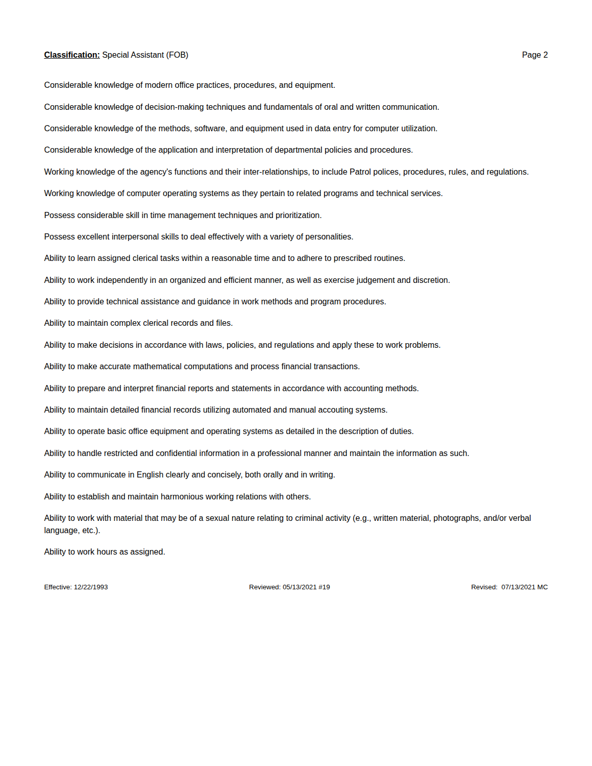Classification: Special Assistant (FOB)
Page 2
Considerable knowledge of modern office practices, procedures, and equipment.
Considerable knowledge of decision-making techniques and fundamentals of oral and written communication.
Considerable knowledge of the methods, software, and equipment used in data entry for computer utilization.
Considerable knowledge of the application and interpretation of departmental policies and procedures.
Working knowledge of the agency's functions and their inter-relationships, to include Patrol polices, procedures, rules, and regulations.
Working knowledge of computer operating systems as they pertain to related programs and technical services.
Possess considerable skill in time management techniques and prioritization.
Possess excellent interpersonal skills to deal effectively with a variety of personalities.
Ability to learn assigned clerical tasks within a reasonable time and to adhere to prescribed routines.
Ability to work independently in an organized and efficient manner, as well as exercise judgement and discretion.
Ability to provide technical assistance and guidance in work methods and program procedures.
Ability to maintain complex clerical records and files.
Ability to make decisions in accordance with laws, policies, and regulations and apply these to work problems.
Ability to make accurate mathematical computations and process financial transactions.
Ability to prepare and interpret financial reports and statements in accordance with accounting methods.
Ability to maintain detailed financial records utilizing automated and manual accouting systems.
Ability to operate basic office equipment and operating systems as detailed in the description of duties.
Ability to handle restricted and confidential information in a professional manner and maintain the information as such.
Ability to communicate in English clearly and concisely, both orally and in writing.
Ability to establish and maintain harmonious working relations with others.
Ability to work with material that may be of a sexual nature relating to criminal activity (e.g., written material, photographs, and/or verbal language, etc.).
Ability to work hours as assigned.
Effective: 12/22/1993 Reviewed: 05/13/2021 #19 Revised: 07/13/2021 MC